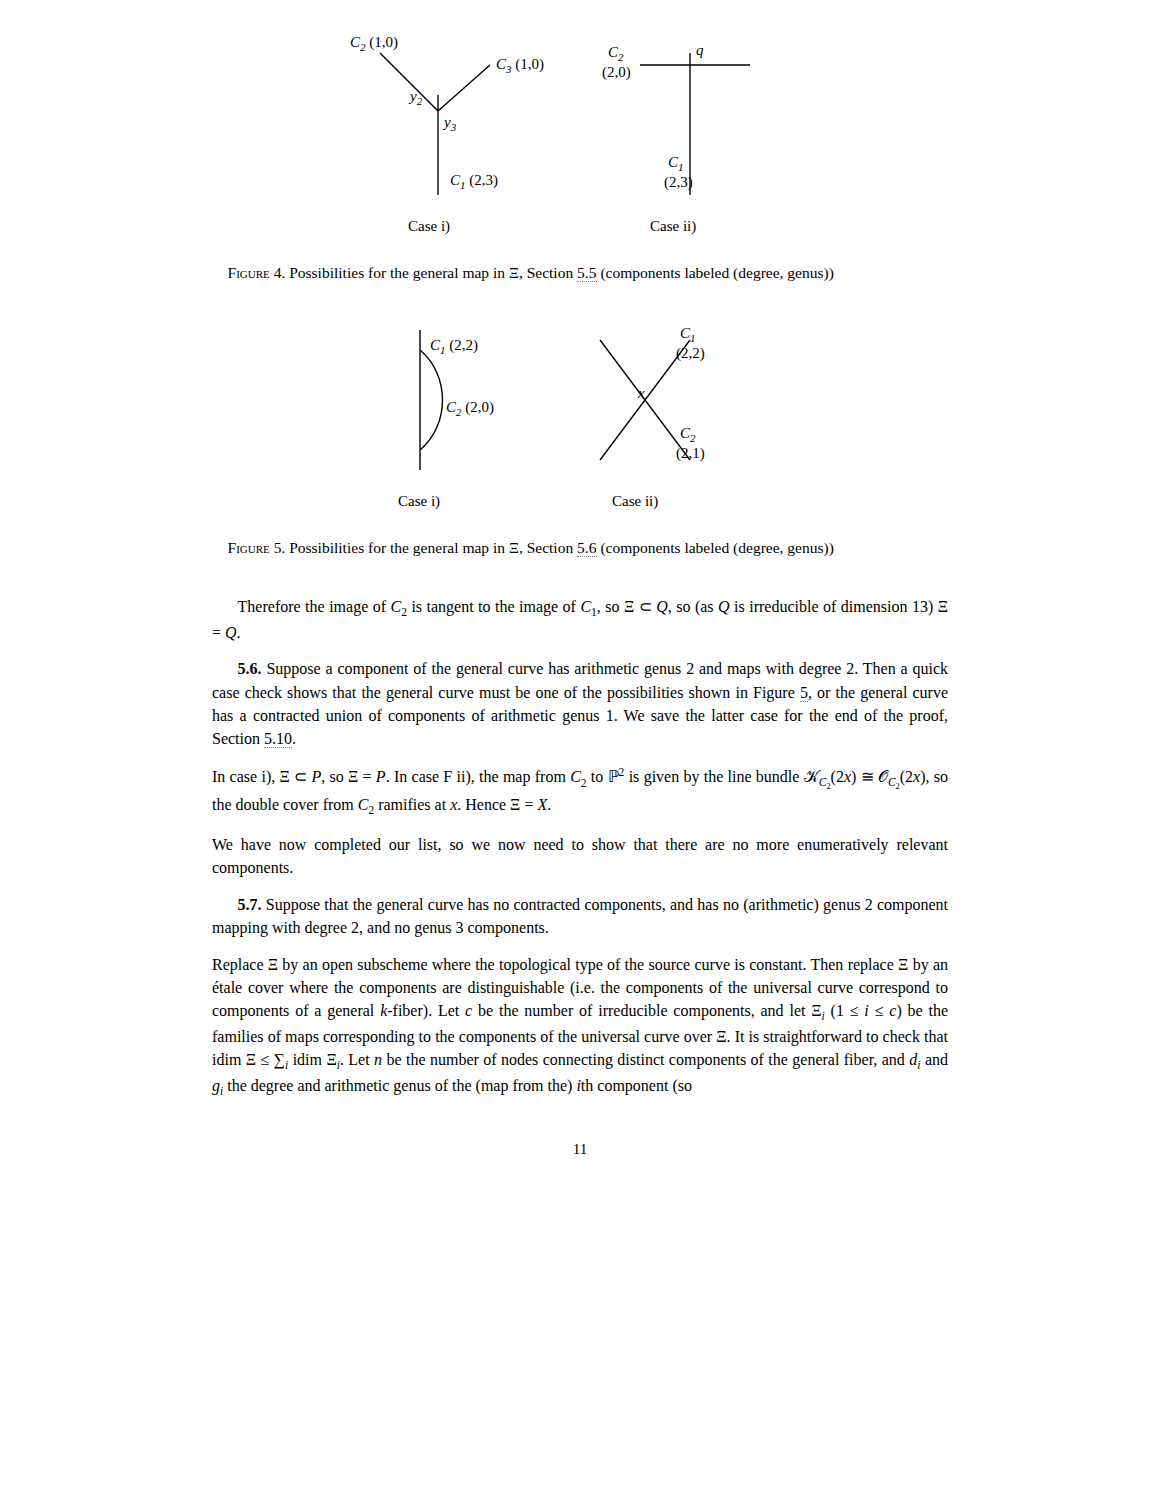C2 (1,0) C3 (1,0) y2 y3 C1 (2,3) Case i) C2 (2,0) q C1 (2,3) Case ii)
Figure 4. Possibilities for the general map in Ξ, Section 5.5 (components labeled (degree, genus))
C1 (2,2) C2 (2,0) Case i) C1 (2,2) x C2 (2,1) Case ii)
Figure 5. Possibilities for the general map in Ξ, Section 5.6 (components labeled (degree, genus))
Therefore the image of C2 is tangent to the image of C1, so Ξ ⊂ Q, so (as Q is irreducible of dimension 13) Ξ = Q.
5.6. Suppose a component of the general curve has arithmetic genus 2 and maps with degree 2. Then a quick case check shows that the general curve must be one of the possibilities shown in Figure 5, or the general curve has a contracted union of components of arithmetic genus 1. We save the latter case for the end of the proof, Section 5.10.
In case i), Ξ ⊂ P, so Ξ = P. In case F ii), the map from C2 to ℙ2 is given by the line bundle 𝒦C2(2x) ≅ 𝒪C2(2x), so the double cover from C2 ramifies at x. Hence Ξ = X.
We have now completed our list, so we now need to show that there are no more enumeratively relevant components.
5.7. Suppose that the general curve has no contracted components, and has no (arithmetic) genus 2 component mapping with degree 2, and no genus 3 components.
Replace Ξ by an open subscheme where the topological type of the source curve is constant. Then replace Ξ by an étale cover where the components are distinguishable (i.e. the components of the universal curve correspond to components of a general k-fiber). Let c be the number of irreducible components, and let Ξi (1 ≤ i ≤ c) be the families of maps corresponding to the components of the universal curve over Ξ. It is straightforward to check that idim Ξ ≤ ∑i idim Ξi. Let n be the number of nodes connecting distinct components of the general fiber, and di and gi the degree and arithmetic genus of the (map from the) ith component (so
11